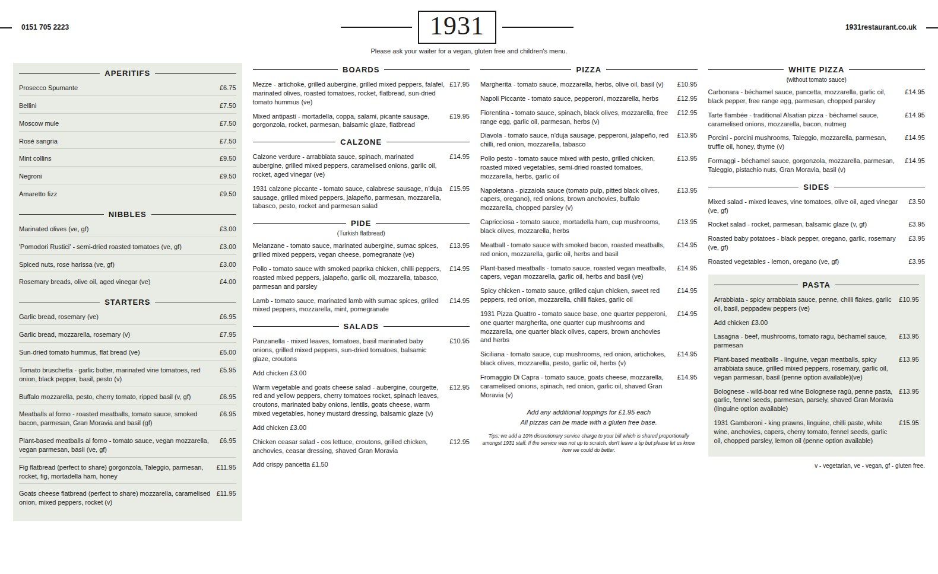0151 705 2223
1931
1931restaurant.co.uk
Please ask your waiter for a vegan, gluten free and children's menu.
APERITIFS
Prosecco Spumante£6.75
Bellini£7.50
Moscow mule£7.50
Rosé sangria£7.50
Mint collins£9.50
Negroni£9.50
Amaretto fizz£9.50
NIBBLES
Marinated olives (ve, gf)£3.00
'Pomodori Rustici' - semi-dried roasted tomatoes (ve, gf)£3.00
Spiced nuts, rose harissa (ve, gf)£3.00
Rosemary breads, olive oil, aged vinegar (ve)£4.00
STARTERS
Garlic bread, rosemary (ve)£6.95
Garlic bread, mozzarella, rosemary (v)£7.95
Sun-dried tomato hummus, flat bread (ve)£5.00
Tomato bruschetta - garlic butter, marinated vine tomatoes, red onion, black pepper, basil, pesto (v)£5.95
Buffalo mozzarella, pesto, cherry tomato, ripped basil (v, gf)£6.95
Meatballs al forno - roasted meatballs, tomato sauce, smoked bacon, parmesan, Gran Moravia and basil (gf)£6.95
Plant-based meatballs al forno - tomato sauce, vegan mozzarella, vegan parmesan, basil (ve, gf)£6.95
Fig flatbread (perfect to share) gorgonzola, Taleggio, parmesan, rocket, fig, mortadella ham, honey£11.95
Goats cheese flatbread (perfect to share) mozzarella, caramelised onion, mixed peppers, rocket (v)£11.95
BOARDS
Mezze - artichoke, grilled aubergine, grilled mixed peppers, falafel, marinated olives, roasted tomatoes, rocket, flatbread, sun-dried tomato hummus (ve)£17.95
Mixed antipasti - mortadella, coppa, salami, picante sausage, gorgonzola, rocket, parmesan, balsamic glaze, flatbread£19.95
CALZONE
Calzone verdure - arrabbiata sauce, spinach, marinated aubergine, grilled mixed peppers, caramelised onions, garlic oil, rocket, aged vinegar (ve)£14.95
1931 calzone piccante - tomato sauce, calabrese sausage, n'duja sausage, grilled mixed peppers, jalapeño, parmesan, mozzarella, tabasco, pesto, rocket and parmesan salad£15.95
PIDE
(Turkish flatbread)
Melanzane - tomato sauce, marinated aubergine, sumac spices, grilled mixed peppers, vegan cheese, pomegranate (ve)£13.95
Pollo - tomato sauce with smoked paprika chicken, chilli peppers, roasted mixed peppers, jalapeño, garlic oil, mozzarella, tabasco, parmesan and parsley£14.95
Lamb - tomato sauce, marinated lamb with sumac spices, grilled mixed peppers, mozzarella, mint, pomegranate£14.95
SALADS
Panzanella - mixed leaves, tomatoes, basil marinated baby onions, grilled mixed peppers, sun-dried tomatoes, balsamic glaze, croutons£10.95
Add chicken £3.00
Warm vegetable and goats cheese salad - aubergine, courgette, red and yellow peppers, cherry tomatoes rocket, spinach leaves, croutons, marinated baby onions, lentils, goats cheese, warm mixed vegetables, honey mustard dressing, balsamic glaze (v)£12.95
Add chicken £3.00
Chicken ceasar salad - cos lettuce, croutons, grilled chicken, anchovies, ceasar dressing, shaved Gran Moravia£12.95
Add crispy pancetta £1.50
PIZZA
Margherita - tomato sauce, mozzarella, herbs, olive oil, basil (v)£10.95
Napoli Piccante - tomato sauce, pepperoni, mozzarella, herbs£12.95
Fiorentina - tomato sauce, spinach, black olives, mozzarella, free range egg, garlic oil, parmesan, herbs (v)£12.95
Diavola - tomato sauce, n'duja sausage, pepperoni, jalapeño, red chilli, red onion, mozzarella, tabasco£13.95
Pollo pesto - tomato sauce mixed with pesto, grilled chicken, roasted mixed vegetables, semi-dried roasted tomatoes, mozzarella, herbs, garlic oil£13.95
Napoletana - pizzaiola sauce (tomato pulp, pitted black olives, capers, oregano), red onions, brown anchovies, buffalo mozzarella, chopped parsley (v)£13.95
Capricciosa - tomato sauce, mortadella ham, cup mushrooms, black olives, mozzarella, herbs£13.95
Meatball - tomato sauce with smoked bacon, roasted meatballs, red onion, mozzarella, garlic oil, herbs and basil£14.95
Plant-based meatballs - tomato sauce, roasted vegan meatballs, capers, vegan mozzarella, garlic oil, herbs and basil (ve)£14.95
Spicy chicken - tomato sauce, grilled cajun chicken, sweet red peppers, red onion, mozzarella, chilli flakes, garlic oil£14.95
1931 Pizza Quattro - tomato sauce base, one quarter pepperoni, one quarter margherita, one quarter cup mushrooms and mozzarella, one quarter black olives, capers, brown anchovies and herbs£14.95
Siciliana - tomato sauce, cup mushrooms, red onion, artichokes, black olives, mozzarella, pesto, garlic oil, herbs (v)£14.95
Fromaggio Di Capra - tomato sauce, goats cheese, mozzarella, caramelised onions, spinach, red onion, garlic oil, shaved Gran Moravia (v)£14.95
Add any additional toppings for £1.95 each
All pizzas can be made with a gluten free base.
Tips: we add a 10% discretionary service charge to your bill which is shared proportionally amongst 1931 staff. If the service was not up to scratch, don't leave a tip but please let us know how we could do better.
WHITE PIZZA
(without tomato sauce)
Carbonara - béchamel sauce, pancetta, mozzarella, garlic oil, black pepper, free range egg, parmesan, chopped parsley£14.95
Tarte flambée - traditional Alsatian pizza - béchamel sauce, caramelised onions, mozzarella, bacon, nutmeg£14.95
Porcini - porcini mushrooms, Taleggio, mozzarella, parmesan, truffle oil, honey, thyme (v)£14.95
Formaggi - béchamel sauce, gorgonzola, mozzarella, parmesan, Taleggio, pistachio nuts, Gran Moravia, basil (v)£14.95
SIDES
Mixed salad - mixed leaves, vine tomatoes, olive oil, aged vinegar (ve, gf)£3.50
Rocket salad - rocket, parmesan, balsamic glaze (v, gf)£3.95
Roasted baby potatoes - black pepper, oregano, garlic, rosemary (ve, gf)£3.95
Roasted vegetables - lemon, oregano (ve, gf)£3.95
PASTA
Arrabbiata - spicy arrabbiata sauce, penne, chilli flakes, garlic oil, basil, peppadew peppers (ve)£10.95
Add chicken £3.00
Lasagna - beef, mushrooms, tomato ragu, béchamel sauce, parmesan£13.95
Plant-based meatballs - linguine, vegan meatballs, spicy arrabbiata sauce, grilled mixed peppers, rosemary, garlic oil, vegan parmesan, basil (penne option available)(ve)£13.95
Bolognese - wild-boar red wine Bolognese ragù, penne pasta, garlic, fennel seeds, parmesan, parsely, shaved Gran Moravia (linguine option available)£13.95
1931 Gamberoni - king prawns, linguine, chilli paste, white wine, anchovies, capers, cherry tomato, fennel seeds, garlic oil, chopped parsley, lemon oil (penne option available)£15.95
v - vegetarian, ve - vegan, gf - gluten free.